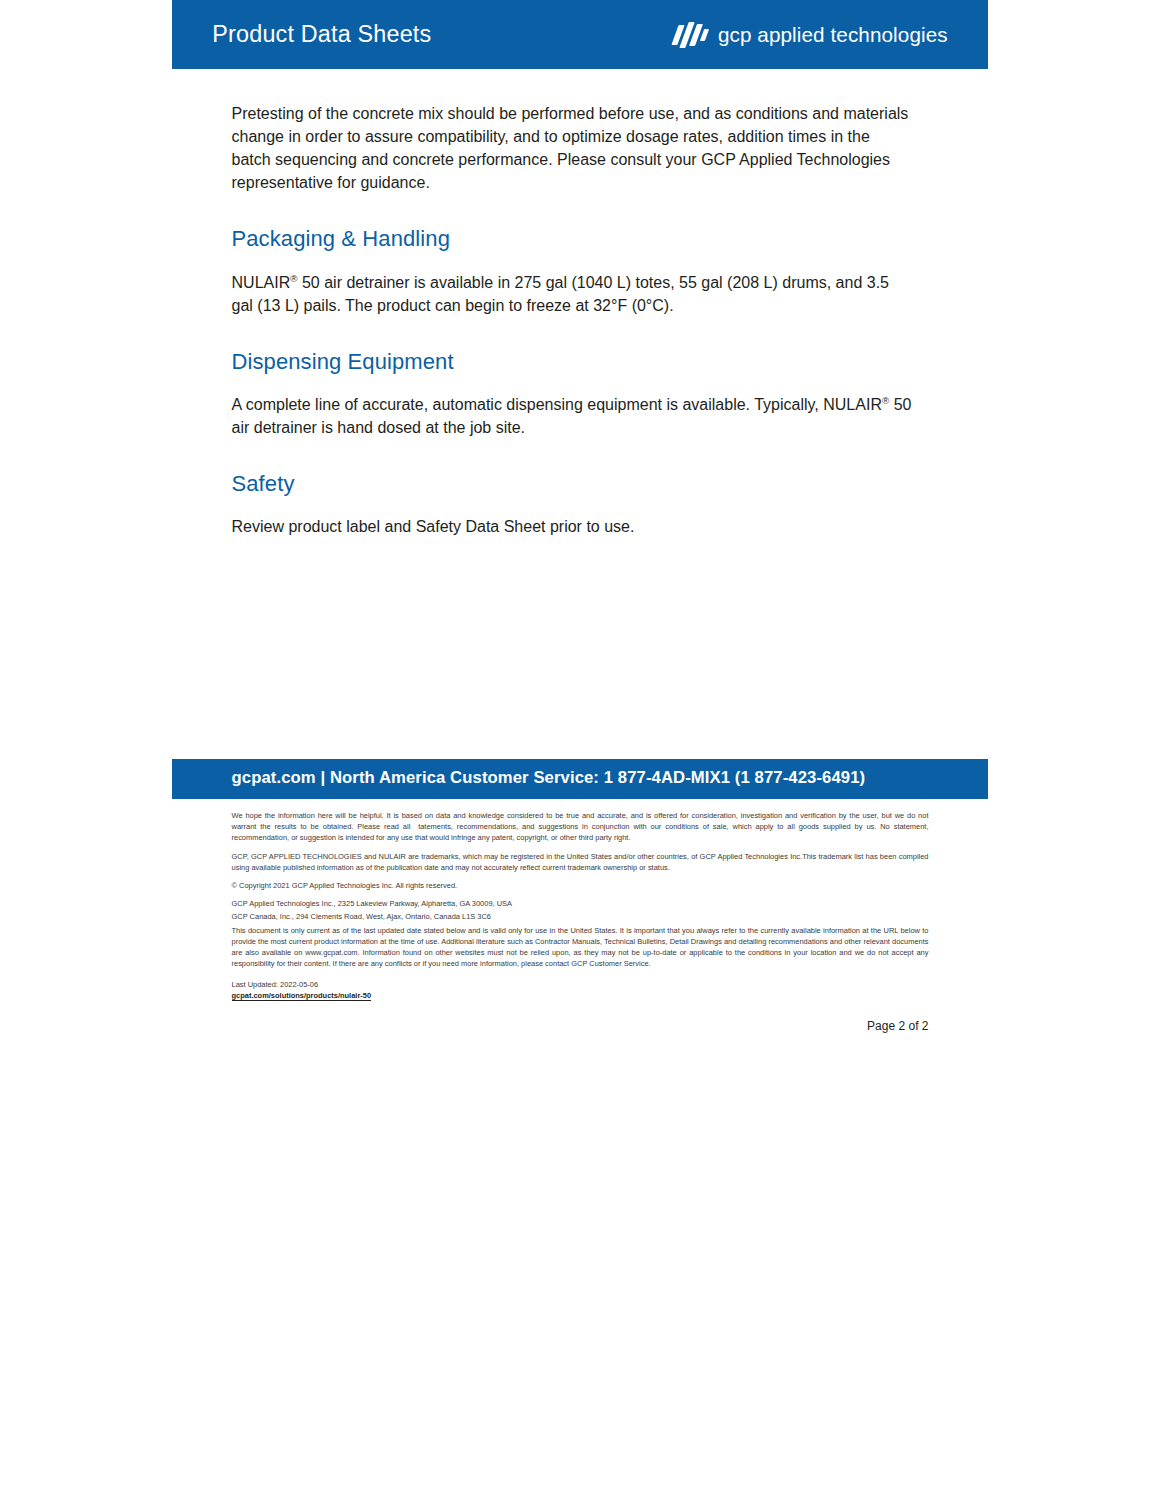Product Data Sheets
gcp applied technologies
Pretesting of the concrete mix should be performed before use, and as conditions and materials change in order to assure compatibility, and to optimize dosage rates, addition times in the batch sequencing and concrete performance. Please consult your GCP Applied Technologies representative for guidance.
Packaging & Handling
NULAIR® 50 air detrainer is available in 275 gal (1040 L) totes, 55 gal (208 L) drums, and 3.5 gal (13 L) pails. The product can begin to freeze at 32°F (0°C).
Dispensing Equipment
A complete line of accurate, automatic dispensing equipment is available. Typically, NULAIR® 50 air detrainer is hand dosed at the job site.
Safety
Review product label and Safety Data Sheet prior to use.
gcpat.com | North America Customer Service: 1 877-4AD-MIX1 (1 877-423-6491)
We hope the information here will be helpful. It is based on data and knowledge considered to be true and accurate, and is offered for consideration, investigation and verification by the user, but we do not warrant the results to be obtained. Please read all tatements, recommendations, and suggestions in conjunction with our conditions of sale, which apply to all goods supplied by us. No statement, recommendation, or suggestion is intended for any use that would infringe any patent, copyright, or other third party right.
GCP, GCP APPLIED TECHNOLOGIES and NULAIR are trademarks, which may be registered in the United States and/or other countries, of GCP Applied Technologies Inc.This trademark list has been compiled using available published information as of the publication date and may not accurately reflect current trademark ownership or status.
© Copyright 2021 GCP Applied Technologies Inc. All rights reserved.
GCP Applied Technologies Inc., 2325 Lakeview Parkway, Alpharetta, GA 30009, USA
GCP Canada, Inc., 294 Clements Road, West, Ajax, Ontario, Canada L1S 3C6
This document is only current as of the last updated date stated below and is valid only for use in the United States. It is important that you always refer to the currently available information at the URL below to provide the most current product information at the time of use. Additional literature such as Contractor Manuals, Technical Bulletins, Detail Drawings and detailing recommendations and other relevant documents are also available on www.gcpat.com. Information found on other websites must not be relied upon, as they may not be up-to-date or applicable to the conditions in your location and we do not accept any responsibility for their content. If there are any conflicts or if you need more information, please contact GCP Customer Service.
Last Updated: 2022-05-06
gcpat.com/solutions/products/nulair-50
Page 2 of 2